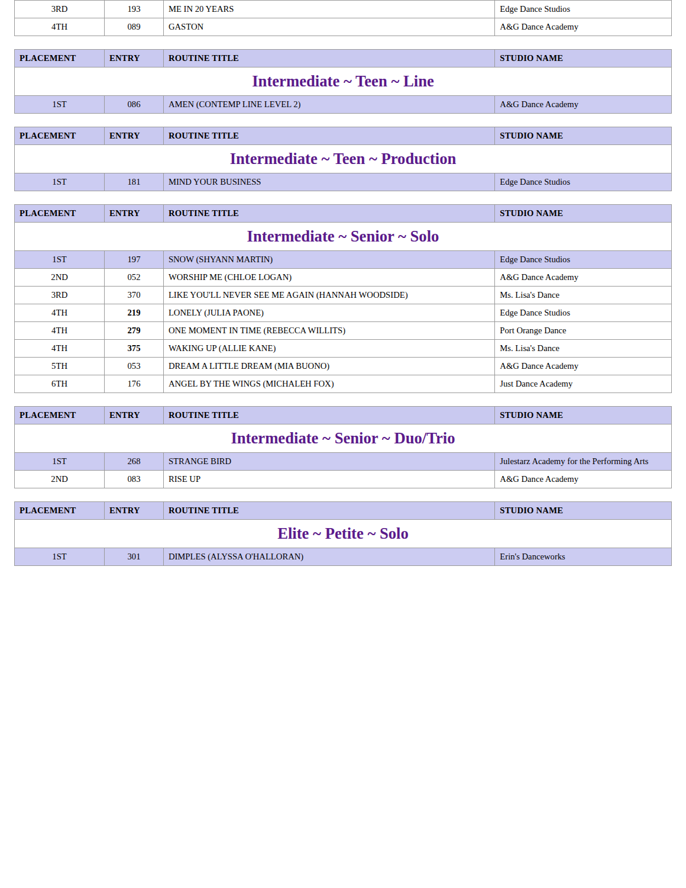| 3RD | 193 | ME IN 20 YEARS | Edge Dance Studios |
| 4TH | 089 | GASTON | A&G Dance Academy |
| Intermediate ~ Teen ~ Line |
| PLACEMENT | ENTRY | ROUTINE TITLE | STUDIO NAME |
| 1ST | 086 | AMEN (CONTEMP LINE LEVEL 2) | A&G Dance Academy |
| Intermediate ~ Teen ~ Production |
| PLACEMENT | ENTRY | ROUTINE TITLE | STUDIO NAME |
| 1ST | 181 | MIND YOUR BUSINESS | Edge Dance Studios |
| Intermediate ~ Senior ~ Solo |
| PLACEMENT | ENTRY | ROUTINE TITLE | STUDIO NAME |
| 1ST | 197 | SNOW (SHYANN MARTIN) | Edge Dance Studios |
| 2ND | 052 | WORSHIP ME (CHLOE LOGAN) | A&G Dance Academy |
| 3RD | 370 | LIKE YOU'LL NEVER SEE ME AGAIN (HANNAH WOODSIDE) | Ms. Lisa's Dance |
| 4TH | 219 | LONELY (JULIA PAONE) | Edge Dance Studios |
| 4TH | 279 | ONE MOMENT IN TIME (REBECCA WILLITS) | Port Orange Dance |
| 4TH | 375 | WAKING UP (ALLIE KANE) | Ms. Lisa's Dance |
| 5TH | 053 | DREAM A LITTLE DREAM (MIA BUONO) | A&G Dance Academy |
| 6TH | 176 | ANGEL BY THE WINGS (MICHALEH FOX) | Just Dance Academy |
| Intermediate ~ Senior ~ Duo/Trio |
| PLACEMENT | ENTRY | ROUTINE TITLE | STUDIO NAME |
| 1ST | 268 | STRANGE BIRD | Julestarz Academy for the Performing Arts |
| 2ND | 083 | RISE UP | A&G Dance Academy |
| Elite ~ Petite ~ Solo |
| PLACEMENT | ENTRY | ROUTINE TITLE | STUDIO NAME |
| 1ST | 301 | DIMPLES (ALYSSA O'HALLORAN) | Erin's Danceworks |